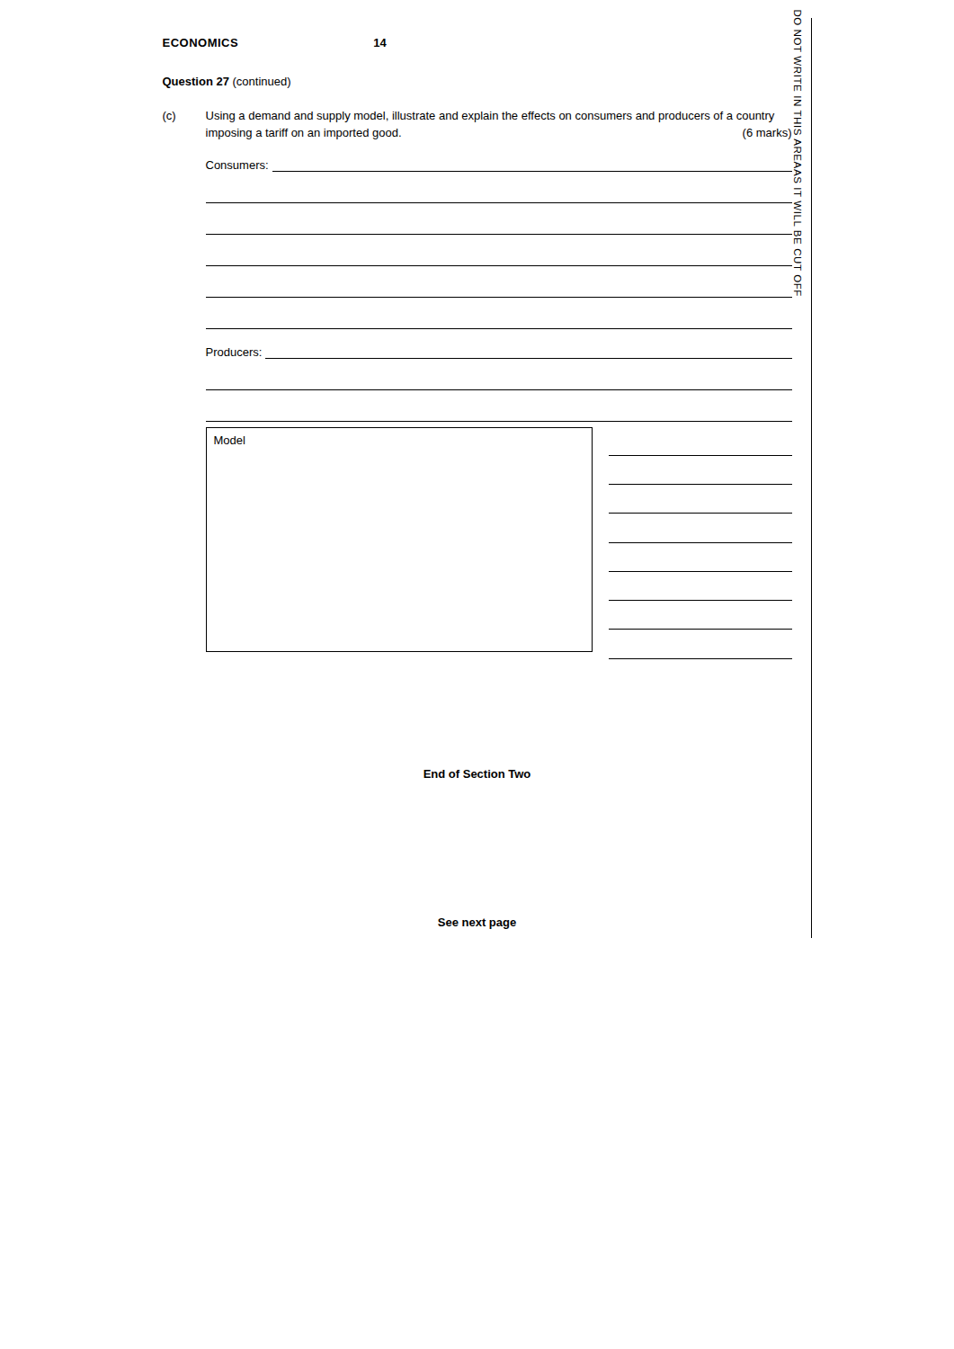ECONOMICS 14
Question 27 (continued)
(c)
Using a demand and supply model, illustrate and explain the effects on consumers and producers of a country imposing a tariff on an imported good.(6 marks)
Consumers:
Producers:
Model
End of Section Two
See next page
DO NOT WRITE IN THIS AREAAS IT WILL BE CUT OFF